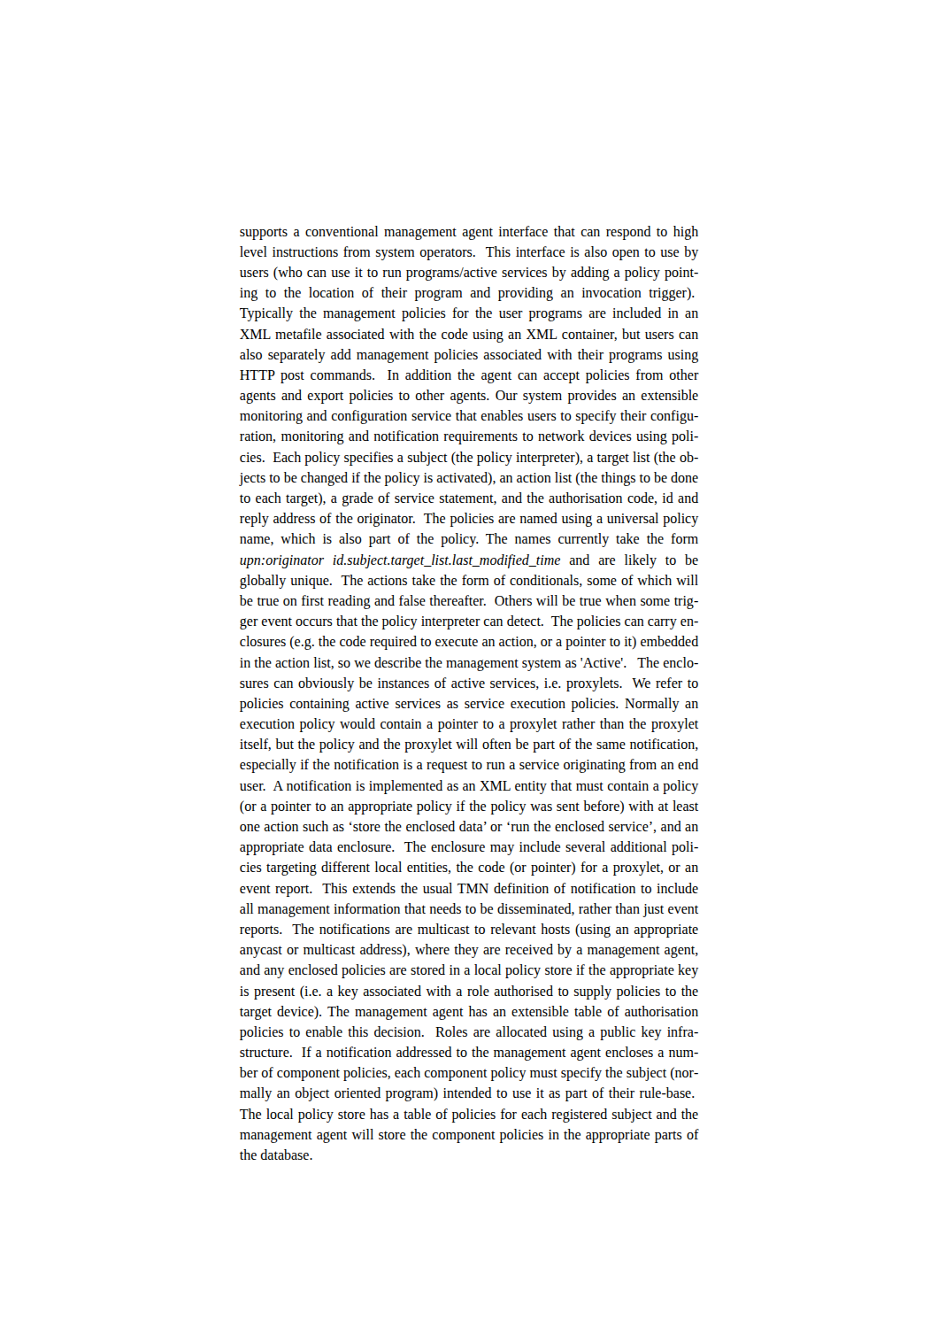supports a conventional management agent interface that can respond to high level instructions from system operators. This interface is also open to use by users (who can use it to run programs/active services by adding a policy pointing to the location of their program and providing an invocation trigger). Typically the management policies for the user programs are included in an XML metafile associated with the code using an XML container, but users can also separately add management policies associated with their programs using HTTP post commands. In addition the agent can accept policies from other agents and export policies to other agents. Our system provides an extensible monitoring and configuration service that enables users to specify their configuration, monitoring and notification requirements to network devices using policies. Each policy specifies a subject (the policy interpreter), a target list (the objects to be changed if the policy is activated), an action list (the things to be done to each target), a grade of service statement, and the authorisation code, id and reply address of the originator. The policies are named using a universal policy name, which is also part of the policy. The names currently take the form upn:originator id.subject.target_list.last_modified_time and are likely to be globally unique. The actions take the form of conditionals, some of which will be true on first reading and false thereafter. Others will be true when some trigger event occurs that the policy interpreter can detect. The policies can carry enclosures (e.g. the code required to execute an action, or a pointer to it) embedded in the action list, so we describe the management system as 'Active'. The enclosures can obviously be instances of active services, i.e. proxylets. We refer to policies containing active services as service execution policies. Normally an execution policy would contain a pointer to a proxylet rather than the proxylet itself, but the policy and the proxylet will often be part of the same notification, especially if the notification is a request to run a service originating from an end user. A notification is implemented as an XML entity that must contain a policy (or a pointer to an appropriate policy if the policy was sent before) with at least one action such as ‘store the enclosed data’ or ‘run the enclosed service’, and an appropriate data enclosure. The enclosure may include several additional policies targeting different local entities, the code (or pointer) for a proxylet, or an event report. This extends the usual TMN definition of notification to include all management information that needs to be disseminated, rather than just event reports. The notifications are multicast to relevant hosts (using an appropriate anycast or multicast address), where they are received by a management agent, and any enclosed policies are stored in a local policy store if the appropriate key is present (i.e. a key associated with a role authorised to supply policies to the target device). The management agent has an extensible table of authorisation policies to enable this decision. Roles are allocated using a public key infrastructure. If a notification addressed to the management agent encloses a number of component policies, each component policy must specify the subject (normally an object oriented program) intended to use it as part of their rule-base. The local policy store has a table of policies for each registered subject and the management agent will store the component policies in the appropriate parts of the database.